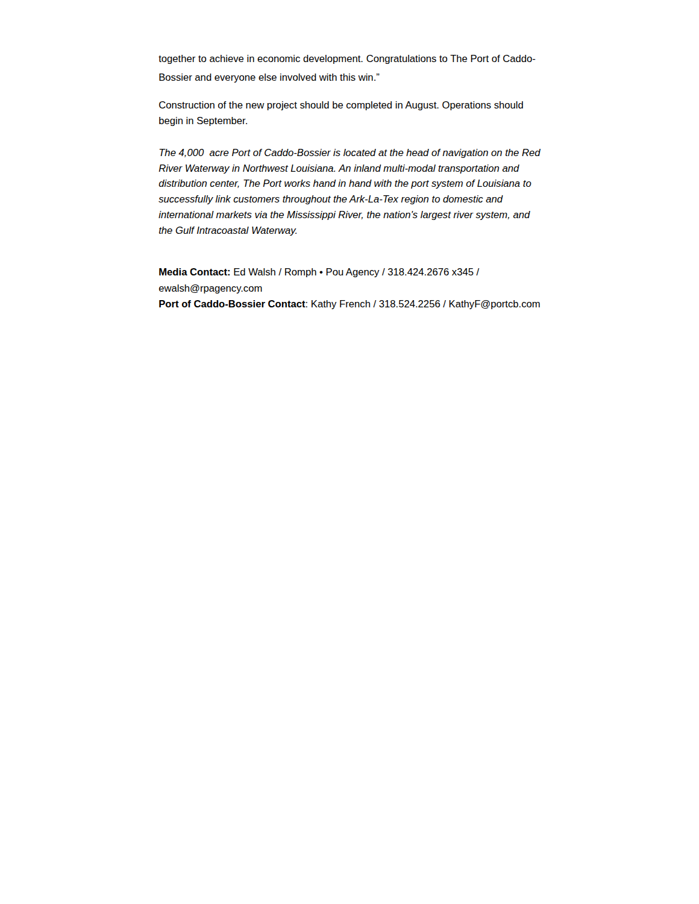together to achieve in economic development. Congratulations to The Port of Caddo-Bossier and everyone else involved with this win.”
Construction of the new project should be completed in August. Operations should begin in September.
The 4,000 acre Port of Caddo-Bossier is located at the head of navigation on the Red River Waterway in Northwest Louisiana. An inland multi-modal transportation and distribution center, The Port works hand in hand with the port system of Louisiana to successfully link customers throughout the Ark-La-Tex region to domestic and international markets via the Mississippi River, the nation's largest river system, and the Gulf Intracoastal Waterway.
Media Contact: Ed Walsh / Romph • Pou Agency / 318.424.2676 x345 / ewalsh@rpagency.com
Port of Caddo-Bossier Contact: Kathy French / 318.524.2256 / KathyF@portcb.com